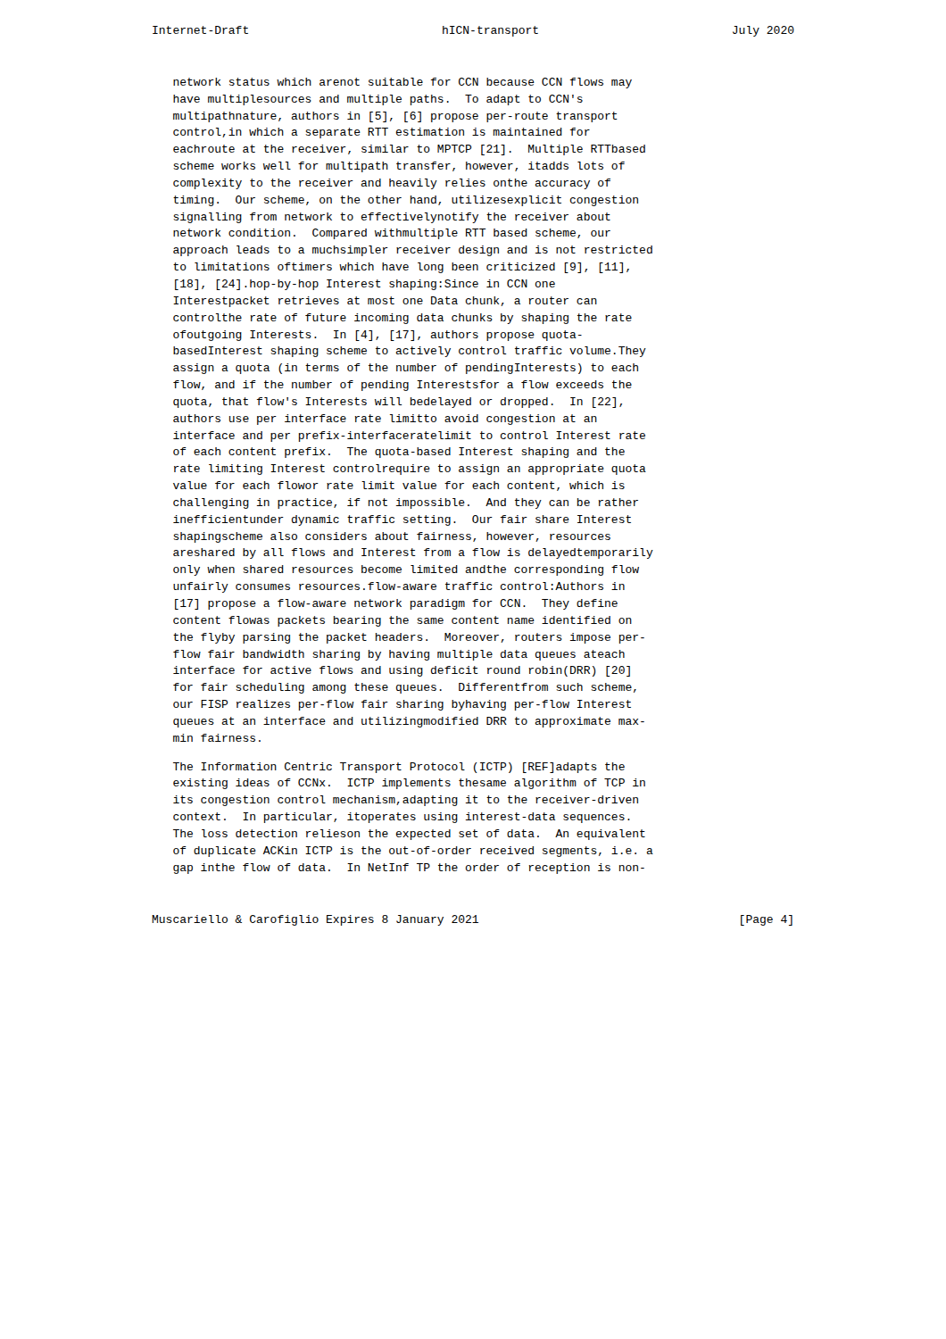Internet-Draft hICN-transport July 2020
network status which arenot suitable for CCN because CCN flows may have multiplesources and multiple paths. To adapt to CCN's multipathnature, authors in [5], [6] propose per-route transport control,in which a separate RTT estimation is maintained for eachroute at the receiver, similar to MPTCP [21]. Multiple RTTbased scheme works well for multipath transfer, however, itadds lots of complexity to the receiver and heavily relies onthe accuracy of timing. Our scheme, on the other hand, utilizesexplicit congestion signalling from network to effectivelynotify the receiver about network condition. Compared withmultiple RTT based scheme, our approach leads to a muchsimpler receiver design and is not restricted to limitations oftimers which have long been criticized [9], [11], [18], [24].hop-by-hop Interest shaping:Since in CCN one Interestpacket retrieves at most one Data chunk, a router can controlthe rate of future incoming data chunks by shaping the rate ofoutgoing Interests. In [4], [17], authors propose quota- basedInterest shaping scheme to actively control traffic volume.They assign a quota (in terms of the number of pendingInterests) to each flow, and if the number of pending Interestsfor a flow exceeds the quota, that flow's Interests will bedelayed or dropped. In [22], authors use per interface rate limitto avoid congestion at an interface and per prefix-interfaceratelimit to control Interest rate of each content prefix. The quota-based Interest shaping and the rate limiting Interest controlrequire to assign an appropriate quota value for each flowor rate limit value for each content, which is challenging in practice, if not impossible. And they can be rather inefficientunder dynamic traffic setting. Our fair share Interest shapingscheme also considers about fairness, however, resources areshared by all flows and Interest from a flow is delayedtemporarily only when shared resources become limited andthe corresponding flow unfairly consumes resources.flow-aware traffic control:Authors in [17] propose a flow-aware network paradigm for CCN. They define content flowas packets bearing the same content name identified on the flyby parsing the packet headers. Moreover, routers impose per- flow fair bandwidth sharing by having multiple data queues ateach interface for active flows and using deficit round robin(DRR) [20] for fair scheduling among these queues. Differentfrom such scheme, our FISP realizes per-flow fair sharing byhaving per-flow Interest queues at an interface and utilizingmodified DRR to approximate max- min fairness.
The Information Centric Transport Protocol (ICTP) [REF]adapts the existing ideas of CCNx. ICTP implements thesame algorithm of TCP in its congestion control mechanism,adapting it to the receiver-driven context. In particular, itoperates using interest-data sequences. The loss detection relieson the expected set of data. An equivalent of duplicate ACKin ICTP is the out-of-order received segments, i.e. a gap inthe flow of data. In NetInf TP the order of reception is non-
Muscariello & Carofiglio Expires 8 January 2021 [Page 4]